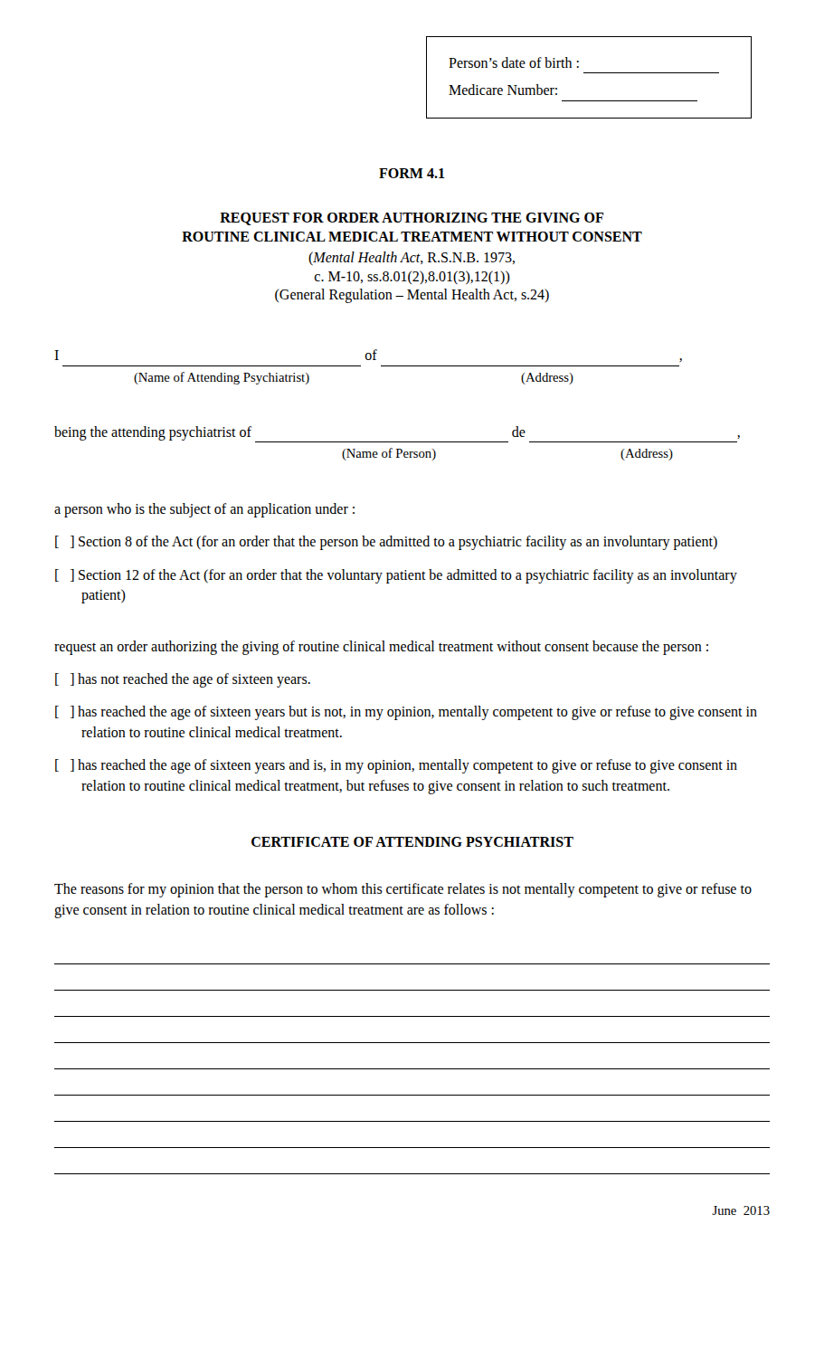Person’s date of birth :
Medicare Number:
FORM 4.1
REQUEST FOR ORDER AUTHORIZING THE GIVING OF
ROUTINE CLINICAL MEDICAL TREATMENT WITHOUT CONSENT
(Mental Health Act, R.S.N.B. 1973,
c. M-10, ss.8.01(2),8.01(3),12(1))
(General Regulation – Mental Health Act, s.24)
I of ,
(Name of Attending Psychiatrist) (Address)
being the attending psychiatrist of de ,
(Name of Person) (Address)
a person who is the subject of an application under :
[ ] Section 8 of the Act (for an order that the person be admitted to a psychiatric facility as an involuntary patient)
[ ] Section 12 of the Act (for an order that the voluntary patient be admitted to a psychiatric facility as an involuntary patient)
request an order authorizing the giving of routine clinical medical treatment without consent because the person :
[ ] has not reached the age of sixteen years.
[ ] has reached the age of sixteen years but is not, in my opinion, mentally competent to give or refuse to give consent in relation to routine clinical medical treatment.
[ ] has reached the age of sixteen years and is, in my opinion, mentally competent to give or refuse to give consent in relation to routine clinical medical treatment, but refuses to give consent in relation to such treatment.
CERTIFICATE OF ATTENDING PSYCHIATRIST
The reasons for my opinion that the person to whom this certificate relates is not mentally competent to give or refuse to give consent in relation to routine clinical medical treatment are as follows :
June 2013